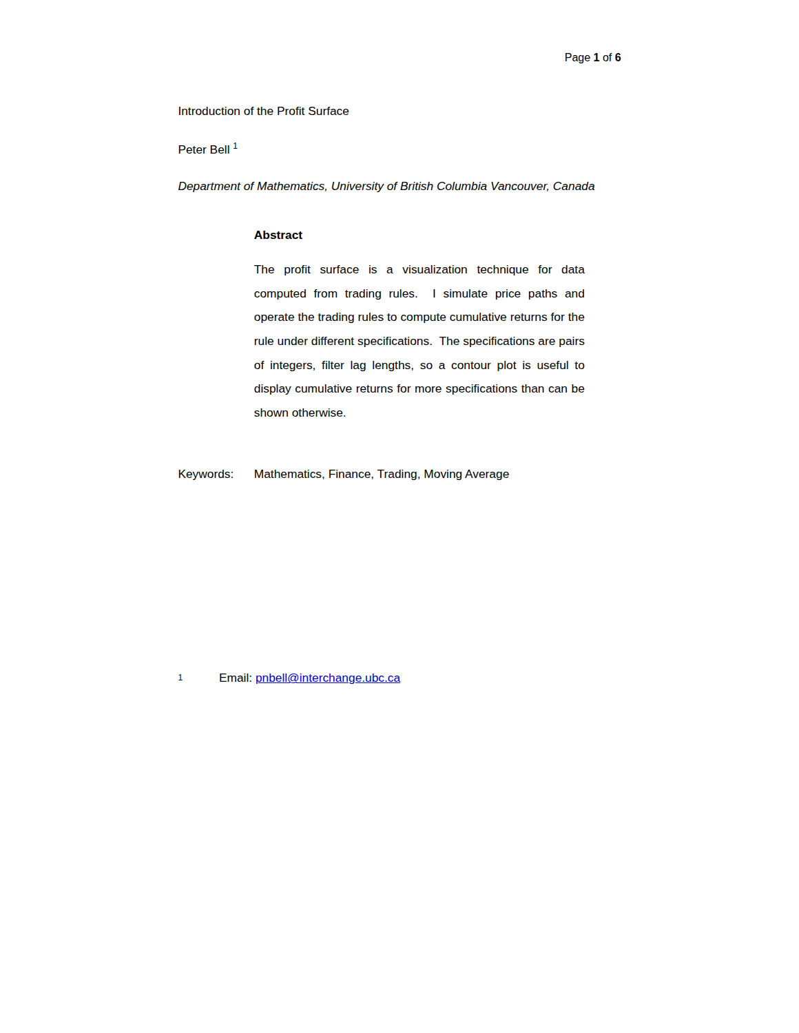Page 1 of 6
Introduction of the Profit Surface
Peter Bell 1
Department of Mathematics, University of British Columbia Vancouver, Canada
Abstract
The profit surface is a visualization technique for data computed from trading rules. I simulate price paths and operate the trading rules to compute cumulative returns for the rule under different specifications. The specifications are pairs of integers, filter lag lengths, so a contour plot is useful to display cumulative returns for more specifications than can be shown otherwise.
Keywords:
Mathematics, Finance, Trading, Moving Average
1
Email: pnbell@interchange.ubc.ca